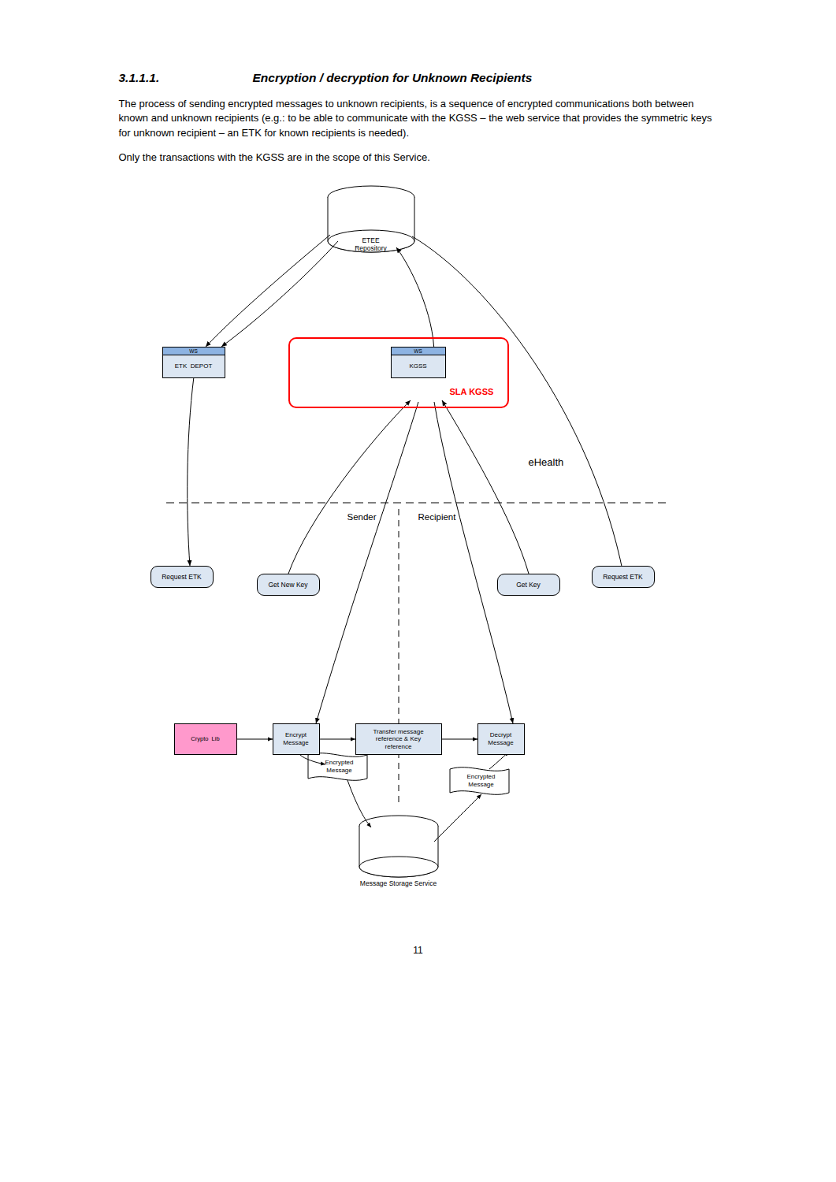3.1.1.1. Encryption / decryption for Unknown Recipients
The process of sending encrypted messages to unknown recipients, is a sequence of encrypted communications both between known and unknown recipients (e.g.: to be able to communicate with the KGSS – the web service that provides the symmetric keys for unknown recipient – an ETK for known recipients is needed).
Only the transactions with the KGSS are in the scope of this Service.
ETEE
Repository
WS
ETK DEPOT
SLA KGSS
WS
KGSS
eHealth
Sender
Recipient
Request ETK
Request ETK
Get New Key
Get Key
Crypto Lib
Encrypt
Message
Transfer message
reference & Key
reference
Decrypt
Message
Encrypted
Message
Encrypted
Message
Message Storage Service
11